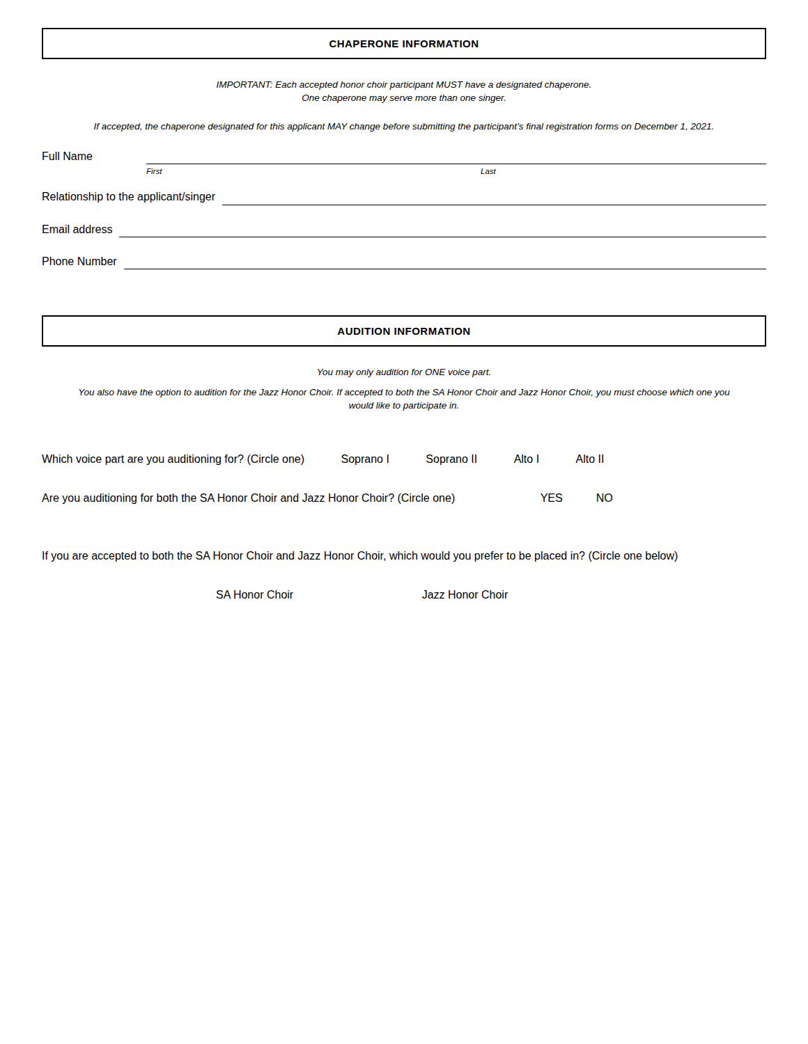CHAPERONE INFORMATION
IMPORTANT: Each accepted honor choir participant MUST have a designated chaperone.
One chaperone may serve more than one singer.
If accepted, the chaperone designated for this applicant MAY change before submitting the participant’s final registration forms on December 1, 2021.
Full Name
First
Last
Relationship to the applicant/singer
Email address
Phone Number
AUDITION INFORMATION
You may only audition for ONE voice part.
You also have the option to audition for the Jazz Honor Choir. If accepted to both the SA Honor Choir and Jazz Honor Choir, you must choose which one you would like to participate in.
Which voice part are you auditioning for? (Circle one) Soprano I Soprano II Alto I Alto II
Are you auditioning for both the SA Honor Choir and Jazz Honor Choir? (Circle one) YES NO
If you are accepted to both the SA Honor Choir and Jazz Honor Choir, which would you prefer to be placed in? (Circle one below)
SA Honor Choir Jazz Honor Choir